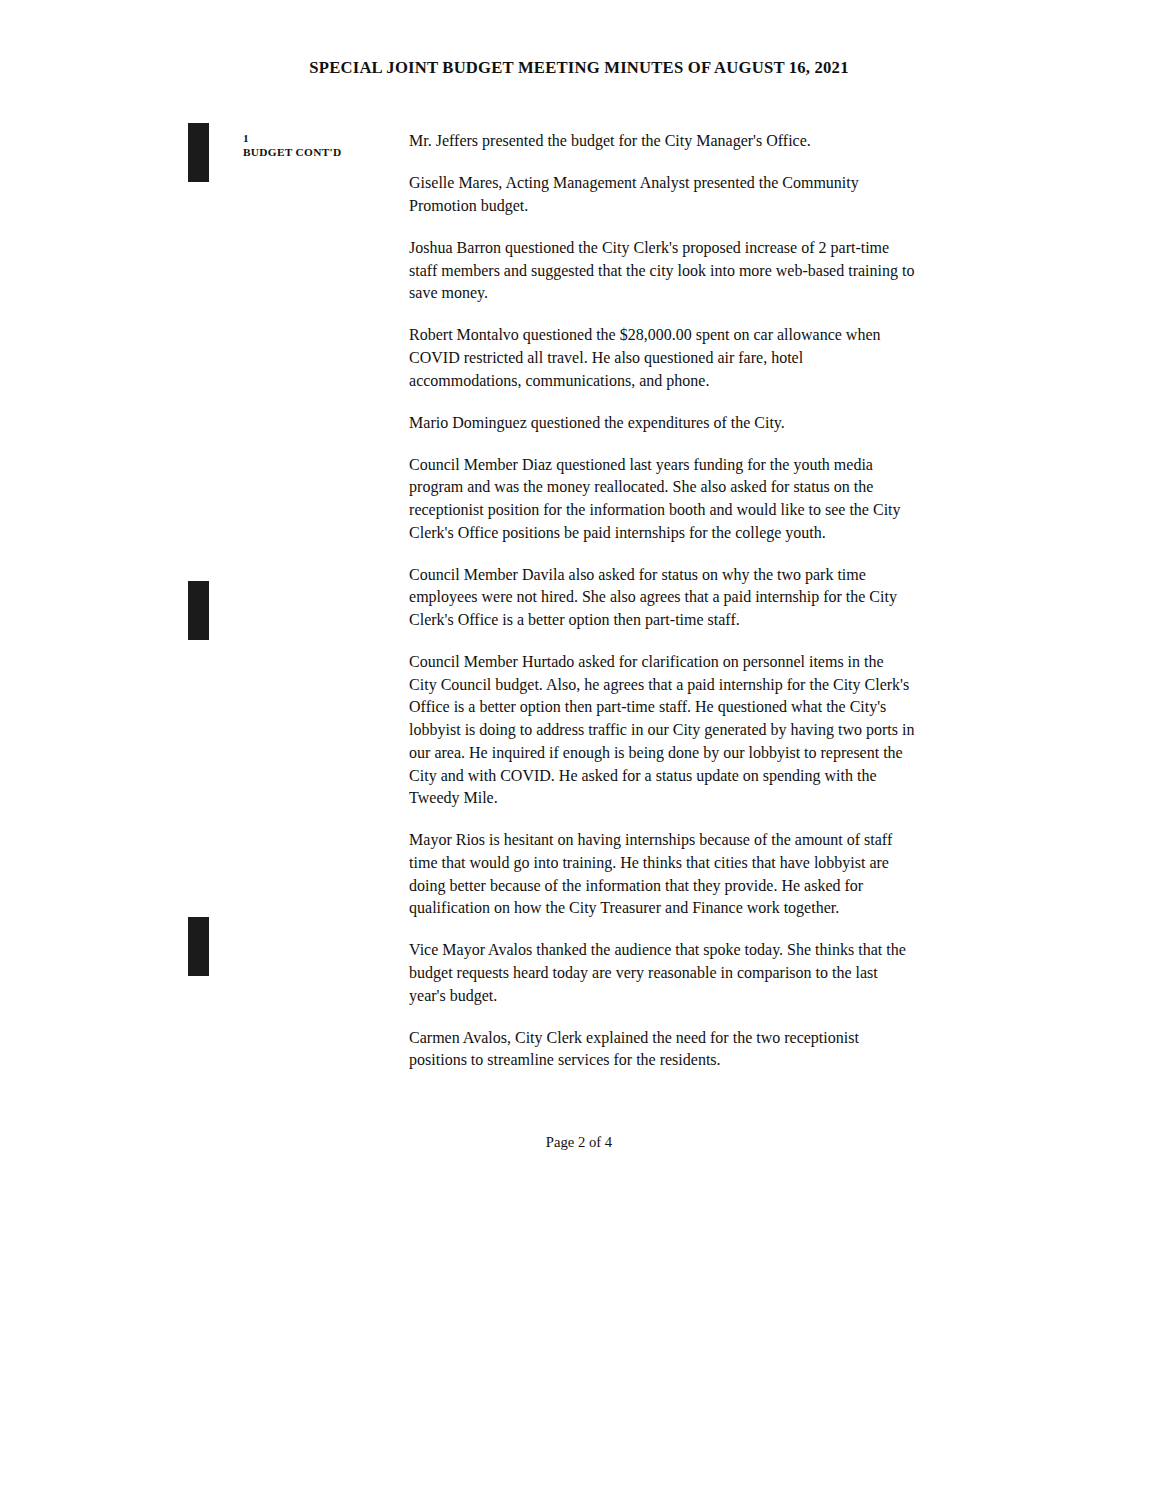Special Joint Budget Meeting Minutes of August 16, 2021
1
BUDGET CONT'D
Mr. Jeffers presented the budget for the City Manager's Office.
Giselle Mares, Acting Management Analyst presented the Community Promotion budget.
Joshua Barron questioned the City Clerk's proposed increase of 2 part-time staff members and suggested that the city look into more web-based training to save money.
Robert Montalvo questioned the $28,000.00 spent on car allowance when COVID restricted all travel. He also questioned air fare, hotel accommodations, communications, and phone.
Mario Dominguez questioned the expenditures of the City.
Council Member Diaz questioned last years funding for the youth media program and was the money reallocated. She also asked for status on the receptionist position for the information booth and would like to see the City Clerk's Office positions be paid internships for the college youth.
Council Member Davila also asked for status on why the two park time employees were not hired. She also agrees that a paid internship for the City Clerk's Office is a better option then part-time staff.
Council Member Hurtado asked for clarification on personnel items in the City Council budget. Also, he agrees that a paid internship for the City Clerk's Office is a better option then part-time staff. He questioned what the City's lobbyist is doing to address traffic in our City generated by having two ports in our area. He inquired if enough is being done by our lobbyist to represent the City and with COVID. He asked for a status update on spending with the Tweedy Mile.
Mayor Rios is hesitant on having internships because of the amount of staff time that would go into training. He thinks that cities that have lobbyist are doing better because of the information that they provide. He asked for qualification on how the City Treasurer and Finance work together.
Vice Mayor Avalos thanked the audience that spoke today. She thinks that the budget requests heard today are very reasonable in comparison to the last year's budget.
Carmen Avalos, City Clerk explained the need for the two receptionist positions to streamline services for the residents.
Page 2 of 4